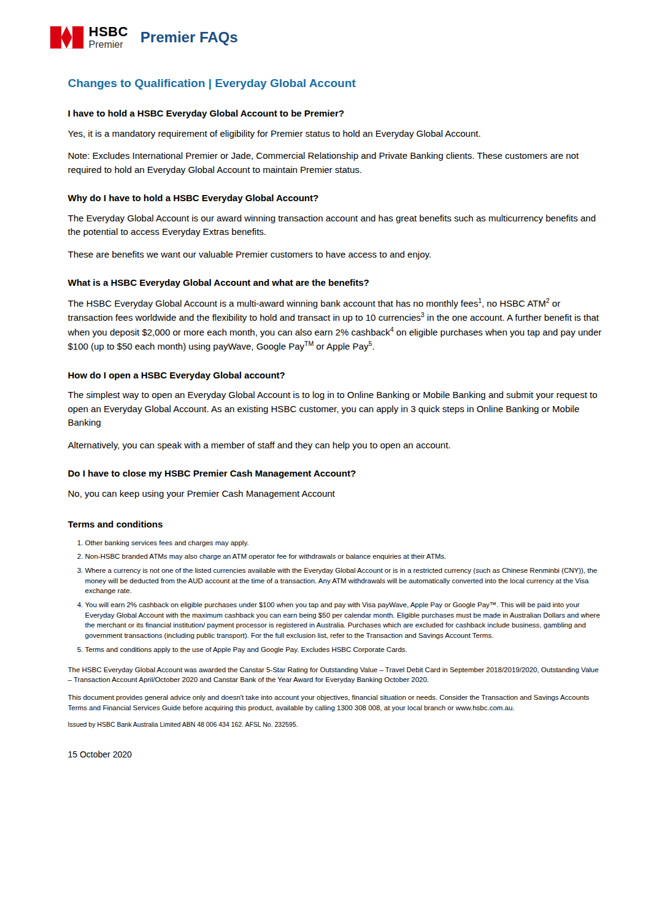HSBC
Premier
Premier FAQs
Changes to Qualification | Everyday Global Account
I have to hold a HSBC Everyday Global Account to be Premier?
Yes, it is a mandatory requirement of eligibility for Premier status to hold an Everyday Global Account.
Note: Excludes International Premier or Jade, Commercial Relationship and Private Banking clients. These customers are not required to hold an Everyday Global Account to maintain Premier status.
Why do I have to hold a HSBC Everyday Global Account?
The Everyday Global Account is our award winning transaction account and has great benefits such as multicurrency benefits and the potential to access Everyday Extras benefits.
These are benefits we want our valuable Premier customers to have access to and enjoy.
What is a HSBC Everyday Global Account and what are the benefits?
The HSBC Everyday Global Account is a multi-award winning bank account that has no monthly fees1, no HSBC ATM2 or transaction fees worldwide and the flexibility to hold and transact in up to 10 currencies3 in the one account. A further benefit is that when you deposit $2,000 or more each month, you can also earn 2% cashback4 on eligible purchases when you tap and pay under $100 (up to $50 each month) using payWave, Google PayTM or Apple Pay5.
How do I open a HSBC Everyday Global account?
The simplest way to open an Everyday Global Account is to log in to Online Banking or Mobile Banking and submit your request to open an Everyday Global Account. As an existing HSBC customer, you can apply in 3 quick steps in Online Banking or Mobile Banking
Alternatively, you can speak with a member of staff and they can help you to open an account.
Do I have to close my HSBC Premier Cash Management Account?
No, you can keep using your Premier Cash Management Account
Terms and conditions
Other banking services fees and charges may apply.
Non-HSBC branded ATMs may also charge an ATM operator fee for withdrawals or balance enquiries at their ATMs.
Where a currency is not one of the listed currencies available with the Everyday Global Account or is in a restricted currency (such as Chinese Renminbi (CNY)), the money will be deducted from the AUD account at the time of a transaction. Any ATM withdrawals will be automatically converted into the local currency at the Visa exchange rate.
You will earn 2% cashback on eligible purchases under $100 when you tap and pay with Visa payWave, Apple Pay or Google Pay™. This will be paid into your Everyday Global Account with the maximum cashback you can earn being $50 per calendar month. Eligible purchases must be made in Australian Dollars and where the merchant or its financial institution/ payment processor is registered in Australia. Purchases which are excluded for cashback include business, gambling and government transactions (including public transport). For the full exclusion list, refer to the Transaction and Savings Account Terms.
Terms and conditions apply to the use of Apple Pay and Google Pay. Excludes HSBC Corporate Cards.
The HSBC Everyday Global Account was awarded the Canstar 5-Star Rating for Outstanding Value – Travel Debit Card in September 2018/2019/2020, Outstanding Value – Transaction Account April/October 2020 and Canstar Bank of the Year Award for Everyday Banking October 2020.
This document provides general advice only and doesn't take into account your objectives, financial situation or needs. Consider the Transaction and Savings Accounts Terms and Financial Services Guide before acquiring this product, available by calling 1300 308 008, at your local branch or www.hsbc.com.au.
Issued by HSBC Bank Australia Limited ABN 48 006 434 162. AFSL No. 232595.
15 October 2020